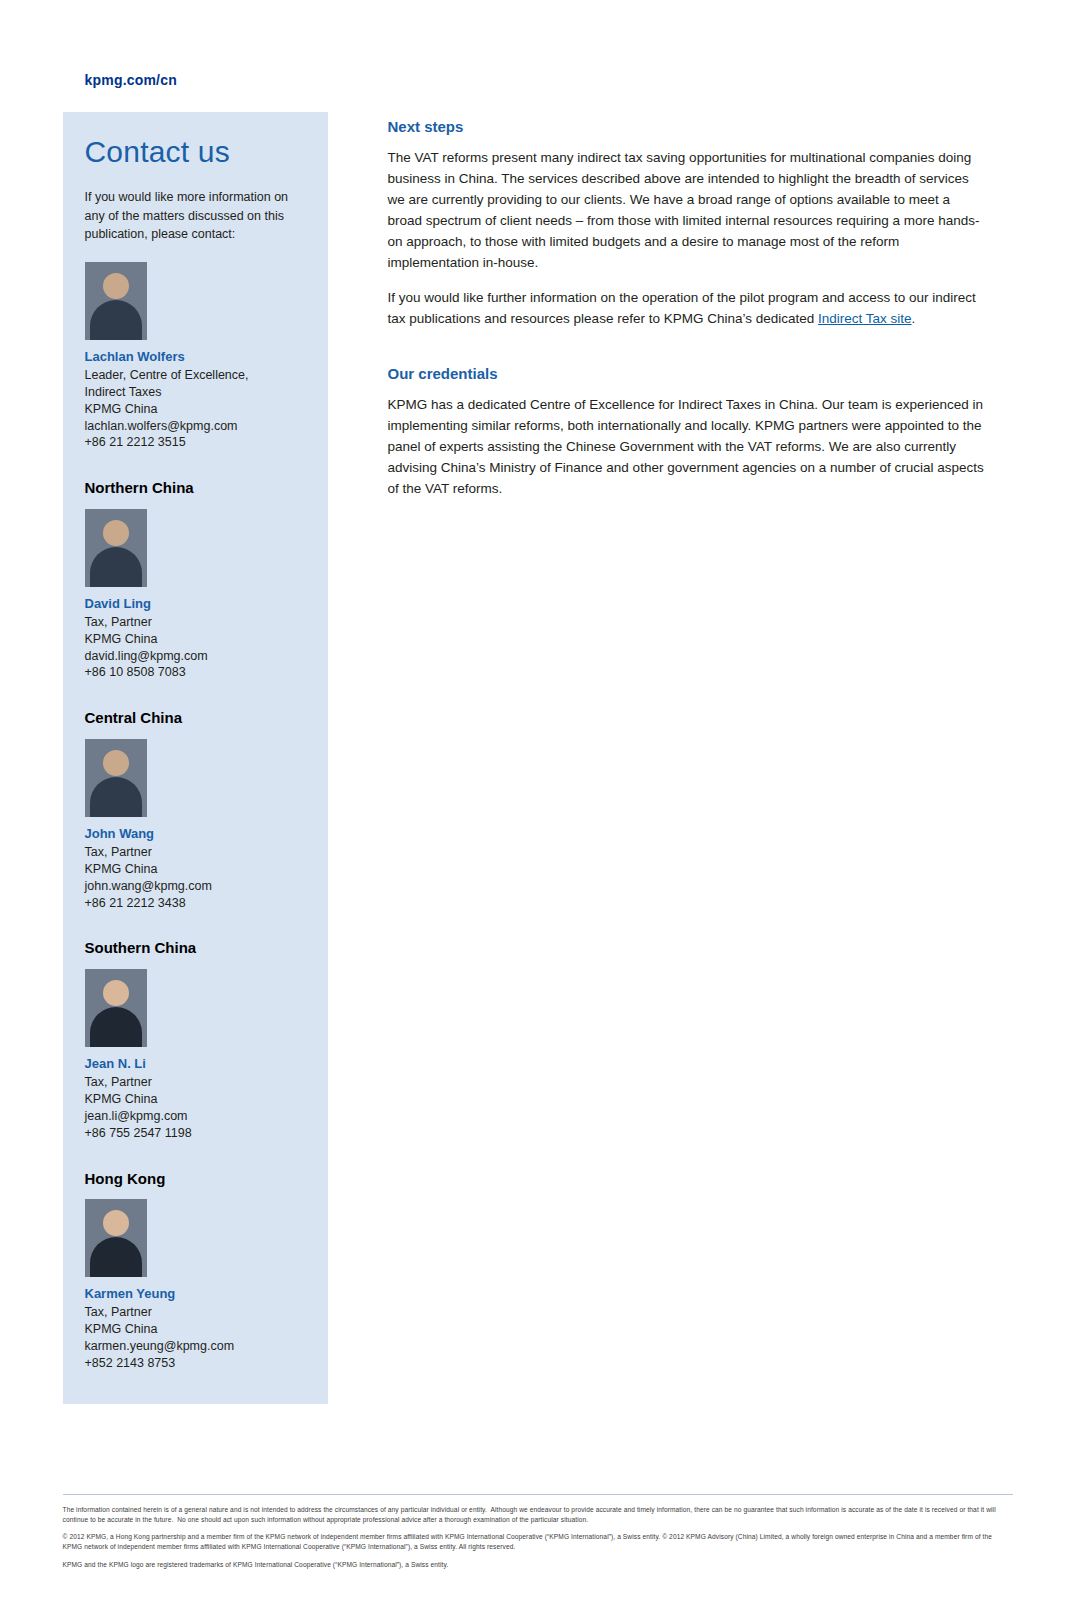kpmg.com/cn
Contact us
If you would like more information on any of the matters discussed on this publication, please contact:
Lachlan Wolfers
Leader, Centre of Excellence,
Indirect Taxes
KPMG China
lachlan.wolfers@kpmg.com
+86 21 2212 3515
Northern China
David Ling
Tax, Partner
KPMG China
david.ling@kpmg.com
+86 10 8508 7083
Central China
John Wang
Tax, Partner
KPMG China
john.wang@kpmg.com
+86 21 2212 3438
Southern China
Jean N. Li
Tax, Partner
KPMG China
jean.li@kpmg.com
+86 755 2547 1198
Hong Kong
Karmen Yeung
Tax, Partner
KPMG China
karmen.yeung@kpmg.com
+852 2143 8753
Next steps
The VAT reforms present many indirect tax saving opportunities for multinational companies doing business in China. The services described above are intended to highlight the breadth of services we are currently providing to our clients. We have a broad range of options available to meet a broad spectrum of client needs – from those with limited internal resources requiring a more hands-on approach, to those with limited budgets and a desire to manage most of the reform implementation in-house.
If you would like further information on the operation of the pilot program and access to our indirect tax publications and resources please refer to KPMG China’s dedicated Indirect Tax site.
Our credentials
KPMG has a dedicated Centre of Excellence for Indirect Taxes in China. Our team is experienced in implementing similar reforms, both internationally and locally. KPMG partners were appointed to the panel of experts assisting the Chinese Government with the VAT reforms. We are also currently advising China’s Ministry of Finance and other government agencies on a number of crucial aspects of the VAT reforms.
The information contained herein is of a general nature and is not intended to address the circumstances of any particular individual or entity. Although we endeavour to provide accurate and timely information, there can be no guarantee that such information is accurate as of the date it is received or that it will continue to be accurate in the future. No one should act upon such information without appropriate professional advice after a thorough examination of the particular situation.
© 2012 KPMG, a Hong Kong partnership and a member firm of the KPMG network of independent member firms affiliated with KPMG International Cooperative (“KPMG International”), a Swiss entity. © 2012 KPMG Advisory (China) Limited, a wholly foreign owned enterprise in China and a member firm of the KPMG network of independent member firms affiliated with KPMG International Cooperative (“KPMG International”), a Swiss entity. All rights reserved.
KPMG and the KPMG logo are registered trademarks of KPMG International Cooperative (“KPMG International”), a Swiss entity.